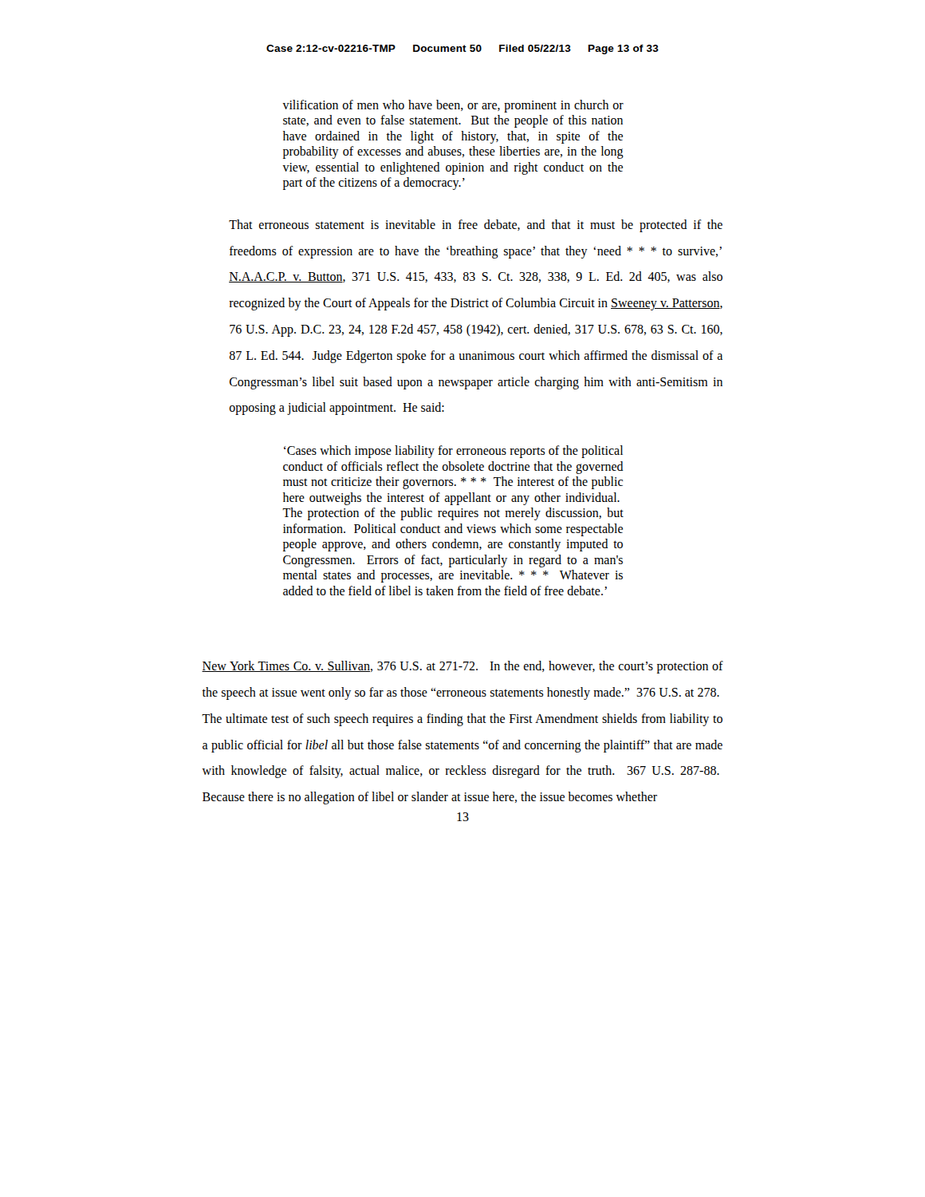Case 2:12-cv-02216-TMP Document 50 Filed 05/22/13 Page 13 of 33
vilification of men who have been, or are, prominent in church or state, and even to false statement. But the people of this nation have ordained in the light of history, that, in spite of the probability of excesses and abuses, these liberties are, in the long view, essential to enlightened opinion and right conduct on the part of the citizens of a democracy.’
That erroneous statement is inevitable in free debate, and that it must be protected if the freedoms of expression are to have the ‘breathing space’ that they ‘need * * * to survive,’ N.A.A.C.P. v. Button, 371 U.S. 415, 433, 83 S. Ct. 328, 338, 9 L. Ed. 2d 405, was also recognized by the Court of Appeals for the District of Columbia Circuit in Sweeney v. Patterson, 76 U.S. App. D.C. 23, 24, 128 F.2d 457, 458 (1942), cert. denied, 317 U.S. 678, 63 S. Ct. 160, 87 L. Ed. 544. Judge Edgerton spoke for a unanimous court which affirmed the dismissal of a Congressman’s libel suit based upon a newspaper article charging him with anti-Semitism in opposing a judicial appointment. He said:
‘Cases which impose liability for erroneous reports of the political conduct of officials reflect the obsolete doctrine that the governed must not criticize their governors. * * * The interest of the public here outweighs the interest of appellant or any other individual. The protection of the public requires not merely discussion, but information. Political conduct and views which some respectable people approve, and others condemn, are constantly imputed to Congressmen. Errors of fact, particularly in regard to a man's mental states and processes, are inevitable. * * * Whatever is added to the field of libel is taken from the field of free debate.’
New York Times Co. v. Sullivan, 376 U.S. at 271-72. In the end, however, the court’s protection of the speech at issue went only so far as those “erroneous statements honestly made.” 376 U.S. at 278. The ultimate test of such speech requires a finding that the First Amendment shields from liability to a public official for libel all but those false statements “of and concerning the plaintiff” that are made with knowledge of falsity, actual malice, or reckless disregard for the truth. 367 U.S. 287-88. Because there is no allegation of libel or slander at issue here, the issue becomes whether
13